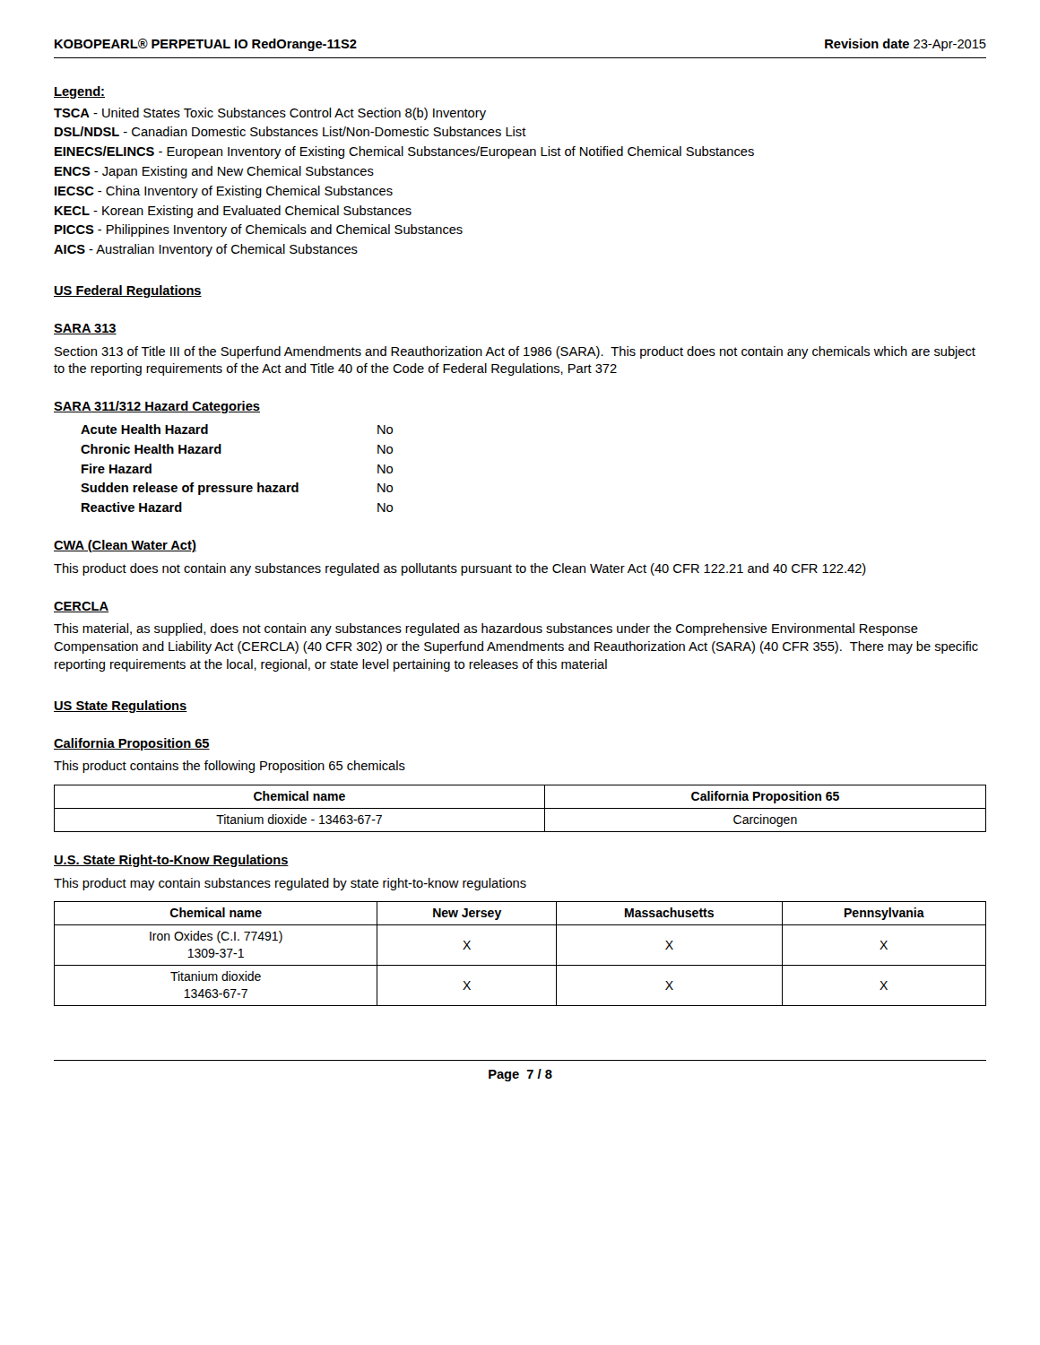KOBOPEARL® PERPETUAL IO RedOrange-11S2 Revision date 23-Apr-2015
Legend:
TSCA - United States Toxic Substances Control Act Section 8(b) Inventory
DSL/NDSL - Canadian Domestic Substances List/Non-Domestic Substances List
EINECS/ELINCS - European Inventory of Existing Chemical Substances/European List of Notified Chemical Substances
ENCS - Japan Existing and New Chemical Substances
IECSC - China Inventory of Existing Chemical Substances
KECL - Korean Existing and Evaluated Chemical Substances
PICCS - Philippines Inventory of Chemicals and Chemical Substances
AICS - Australian Inventory of Chemical Substances
US Federal Regulations
SARA 313
Section 313 of Title III of the Superfund Amendments and Reauthorization Act of 1986 (SARA). This product does not contain any chemicals which are subject to the reporting requirements of the Act and Title 40 of the Code of Federal Regulations, Part 372
SARA 311/312 Hazard Categories
Acute Health Hazard No
Chronic Health Hazard No
Fire Hazard No
Sudden release of pressure hazard No
Reactive Hazard No
CWA (Clean Water Act)
This product does not contain any substances regulated as pollutants pursuant to the Clean Water Act (40 CFR 122.21 and 40 CFR 122.42)
CERCLA
This material, as supplied, does not contain any substances regulated as hazardous substances under the Comprehensive Environmental Response Compensation and Liability Act (CERCLA) (40 CFR 302) or the Superfund Amendments and Reauthorization Act (SARA) (40 CFR 355). There may be specific reporting requirements at the local, regional, or state level pertaining to releases of this material
US State Regulations
California Proposition 65
This product contains the following Proposition 65 chemicals
| Chemical name | California Proposition 65 |
| --- | --- |
| Titanium dioxide - 13463-67-7 | Carcinogen |
U.S. State Right-to-Know Regulations
This product may contain substances regulated by state right-to-know regulations
| Chemical name | New Jersey | Massachusetts | Pennsylvania |
| --- | --- | --- | --- |
| Iron Oxides (C.I. 77491) 1309-37-1 | X | X | X |
| Titanium dioxide 13463-67-7 | X | X | X |
Page 7 / 8